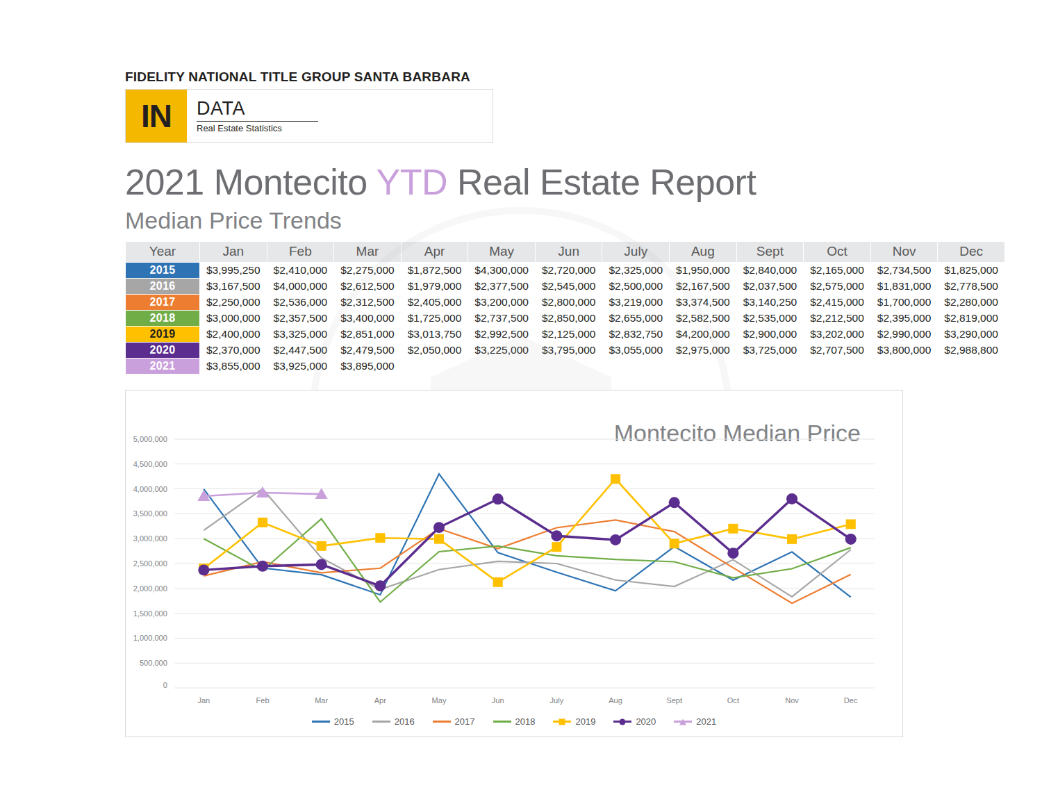®
FIDELITY NATIONAL TITLE GROUP SANTA BARBARA
IN
DATA
Real Estate Statistics
2021 Montecito YTD Real Estate Report
Median Price Trends
| Year | Jan | Feb | Mar | Apr | May | Jun | July | Aug | Sept | Oct | Nov | Dec |
| --- | --- | --- | --- | --- | --- | --- | --- | --- | --- | --- | --- | --- |
| 2015 | $3,995,250 | $2,410,000 | $2,275,000 | $1,872,500 | $4,300,000 | $2,720,000 | $2,325,000 | $1,950,000 | $2,840,000 | $2,165,000 | $2,734,500 | $1,825,000 |
| 2016 | $3,167,500 | $4,000,000 | $2,612,500 | $1,979,000 | $2,377,500 | $2,545,000 | $2,500,000 | $2,167,500 | $2,037,500 | $2,575,000 | $1,831,000 | $2,778,500 |
| 2017 | $2,250,000 | $2,536,000 | $2,312,500 | $2,405,000 | $3,200,000 | $2,800,000 | $3,219,000 | $3,374,500 | $3,140,250 | $2,415,000 | $1,700,000 | $2,280,000 |
| 2018 | $3,000,000 | $2,357,500 | $3,400,000 | $1,725,000 | $2,737,500 | $2,850,000 | $2,655,000 | $2,582,500 | $2,535,000 | $2,212,500 | $2,395,000 | $2,819,000 |
| 2019 | $2,400,000 | $3,325,000 | $2,851,000 | $3,013,750 | $2,992,500 | $2,125,000 | $2,832,750 | $4,200,000 | $2,900,000 | $3,202,000 | $2,990,000 | $3,290,000 |
| 2020 | $2,370,000 | $2,447,500 | $2,479,500 | $2,050,000 | $3,225,000 | $3,795,000 | $3,055,000 | $2,975,000 | $3,725,000 | $2,707,500 | $3,800,000 | $2,988,800 |
| 2021 | $3,855,000 | $3,925,000 | $3,895,000 | | | | | | | | | |
Montecito Median Price
5,000,000 4,500,000 4,000,000 3,500,000 3,000,000 2,500,000 2,000,000 1,500,000 1,000,000 500,000 0 Jan Feb Mar Apr May Jun July Aug Sept Oct Nov Dec
2015
2016
2017
2018
2019
2020
2021